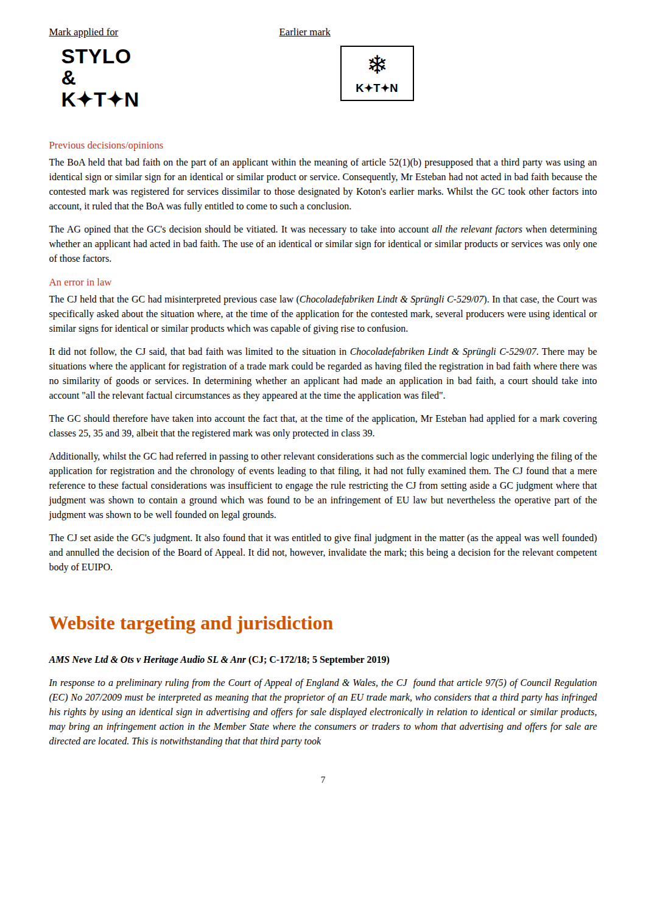Mark applied for
Earlier mark
STYLO
&
K✦T✦N
❄
K✦T✦N
Previous decisions/opinions
The BoA held that bad faith on the part of an applicant within the meaning of article 52(1)(b) presupposed that a third party was using an identical sign or similar sign for an identical or similar product or service. Consequently, Mr Esteban had not acted in bad faith because the contested mark was registered for services dissimilar to those designated by Koton's earlier marks. Whilst the GC took other factors into account, it ruled that the BoA was fully entitled to come to such a conclusion.
The AG opined that the GC's decision should be vitiated. It was necessary to take into account all the relevant factors when determining whether an applicant had acted in bad faith. The use of an identical or similar sign for identical or similar products or services was only one of those factors.
An error in law
The CJ held that the GC had misinterpreted previous case law (Chocoladefabriken Lindt & Sprüngli C-529/07). In that case, the Court was specifically asked about the situation where, at the time of the application for the contested mark, several producers were using identical or similar signs for identical or similar products which was capable of giving rise to confusion.
It did not follow, the CJ said, that bad faith was limited to the situation in Chocoladefabriken Lindt & Sprüngli C-529/07. There may be situations where the applicant for registration of a trade mark could be regarded as having filed the registration in bad faith where there was no similarity of goods or services. In determining whether an applicant had made an application in bad faith, a court should take into account "all the relevant factual circumstances as they appeared at the time the application was filed".
The GC should therefore have taken into account the fact that, at the time of the application, Mr Esteban had applied for a mark covering classes 25, 35 and 39, albeit that the registered mark was only protected in class 39.
Additionally, whilst the GC had referred in passing to other relevant considerations such as the commercial logic underlying the filing of the application for registration and the chronology of events leading to that filing, it had not fully examined them. The CJ found that a mere reference to these factual considerations was insufficient to engage the rule restricting the CJ from setting aside a GC judgment where that judgment was shown to contain a ground which was found to be an infringement of EU law but nevertheless the operative part of the judgment was shown to be well founded on legal grounds.
The CJ set aside the GC's judgment. It also found that it was entitled to give final judgment in the matter (as the appeal was well founded) and annulled the decision of the Board of Appeal. It did not, however, invalidate the mark; this being a decision for the relevant competent body of EUIPO.
Website targeting and jurisdiction
AMS Neve Ltd & Ots v Heritage Audio SL & Anr (CJ; C-172/18; 5 September 2019)
In response to a preliminary ruling from the Court of Appeal of England & Wales, the CJ found that article 97(5) of Council Regulation (EC) No 207/2009 must be interpreted as meaning that the proprietor of an EU trade mark, who considers that a third party has infringed his rights by using an identical sign in advertising and offers for sale displayed electronically in relation to identical or similar products, may bring an infringement action in the Member State where the consumers or traders to whom that advertising and offers for sale are directed are located. This is notwithstanding that that third party took
7